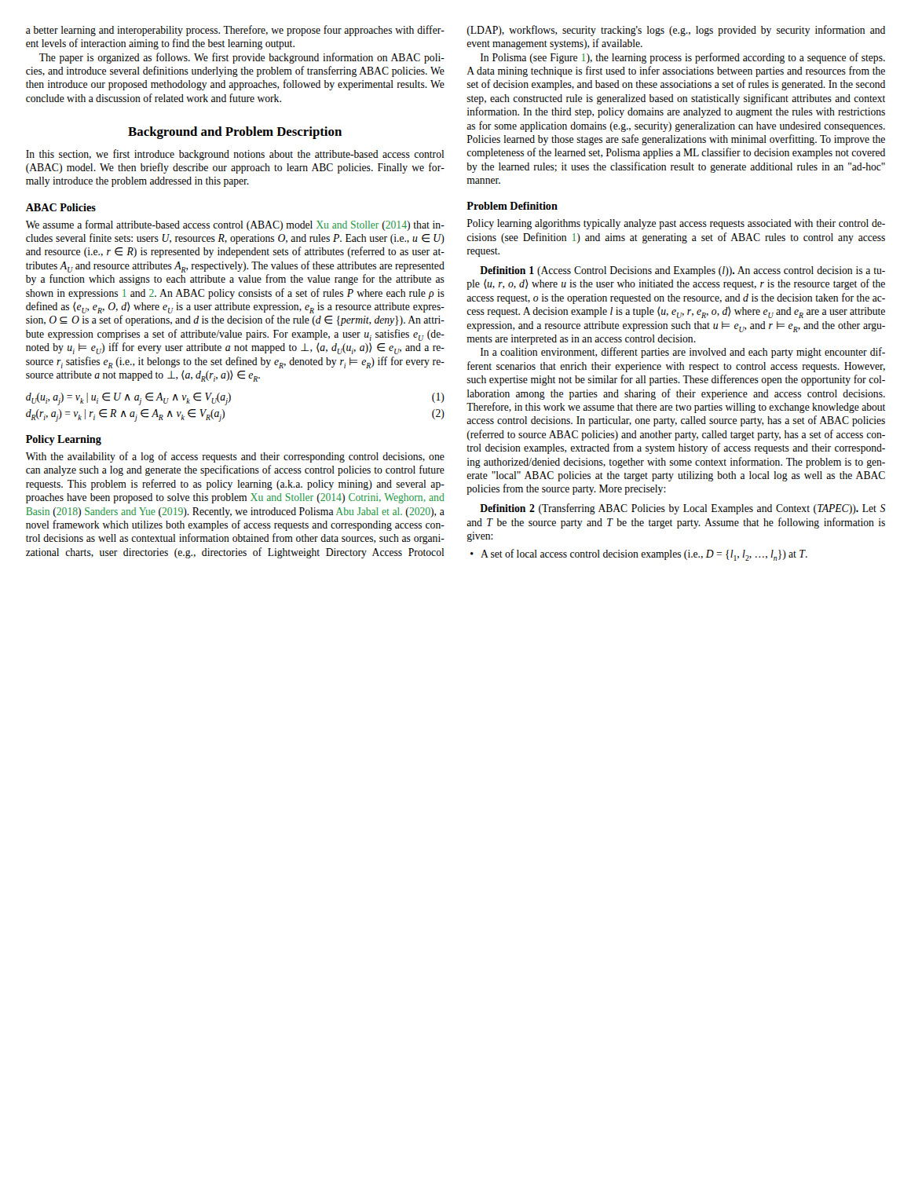a better learning and interoperability process. Therefore, we propose four approaches with different levels of interaction aiming to find the best learning output.
The paper is organized as follows. We first provide background information on ABAC policies, and introduce several definitions underlying the problem of transferring ABAC policies. We then introduce our proposed methodology and approaches, followed by experimental results. We conclude with a discussion of related work and future work.
Background and Problem Description
In this section, we first introduce background notions about the attribute-based access control (ABAC) model. We then briefly describe our approach to learn ABC policies. Finally we formally introduce the problem addressed in this paper.
ABAC Policies
We assume a formal attribute-based access control (ABAC) model Xu and Stoller (2014) that includes several finite sets: users U, resources R, operations O, and rules P. Each user (i.e., u ∈ U) and resource (i.e., r ∈ R) is represented by independent sets of attributes (referred to as user attributes AU and resource attributes AR, respectively). The values of these attributes are represented by a function which assigns to each attribute a value from the value range for the attribute as shown in expressions 1 and 2. An ABAC policy consists of a set of rules P where each rule ρ is defined as ⟨eU, eR, O, d⟩ where eU is a user attribute expression, eR is a resource attribute expression, O ⊆ O is a set of operations, and d is the decision of the rule (d ∈ {permit, deny}). An attribute expression comprises a set of attribute/value pairs. For example, a user ui satisfies eU (denoted by ui ⊨ eU) iff for every user attribute a not mapped to ⊥, ⟨a, dU(ui, a)⟩ ∈ eU, and a resource ri satisfies eR (i.e., it belongs to the set defined by eR, denoted by ri ⊨ eR) iff for every resource attribute a not mapped to ⊥, ⟨a, dR(ri, a)⟩ ∈ eR.
dU(ui, aj) = vk | ui ∈ U ∧ aj ∈ AU ∧ vk ∈ VU(aj) (1)
dR(ri, aj) = vk | ri ∈ R ∧ aj ∈ AR ∧ vk ∈ VR(aj) (2)
Policy Learning
With the availability of a log of access requests and their corresponding control decisions, one can analyze such a log and generate the specifications of access control policies to control future requests. This problem is referred to as policy learning (a.k.a. policy mining) and several approaches have been proposed to solve this problem Xu and Stoller (2014) Cotrini, Weghorn, and Basin (2018) Sanders and Yue (2019). Recently, we introduced Polisma Abu Jabal et al. (2020), a novel framework which utilizes both examples of access requests and corresponding access control decisions as well as contextual information obtained from other data sources, such as organizational charts, user directories (e.g., directories of Lightweight Directory Access Protocol (LDAP), workflows, security tracking's logs (e.g., logs provided by security information and event management systems), if available.
In Polisma (see Figure 1), the learning process is performed according to a sequence of steps. A data mining technique is first used to infer associations between parties and resources from the set of decision examples, and based on these associations a set of rules is generated. In the second step, each constructed rule is generalized based on statistically significant attributes and context information. In the third step, policy domains are analyzed to augment the rules with restrictions as for some application domains (e.g., security) generalization can have undesired consequences. Policies learned by those stages are safe generalizations with minimal overfitting. To improve the completeness of the learned set, Polisma applies a ML classifier to decision examples not covered by the learned rules; it uses the classification result to generate additional rules in an "ad-hoc" manner.
Problem Definition
Policy learning algorithms typically analyze past access requests associated with their control decisions (see Definition 1) and aims at generating a set of ABAC rules to control any access request.
Definition 1 (Access Control Decisions and Examples (l)). An access control decision is a tuple ⟨u, r, o, d⟩ where u is the user who initiated the access request, r is the resource target of the access request, o is the operation requested on the resource, and d is the decision taken for the access request. A decision example l is a tuple ⟨u, eU, r, eR, o, d⟩ where eU and eR are a user attribute expression, and a resource attribute expression such that u ⊨ eU, and r ⊨ eR, and the other arguments are interpreted as in an access control decision.
In a coalition environment, different parties are involved and each party might encounter different scenarios that enrich their experience with respect to control access requests. However, such expertise might not be similar for all parties. These differences open the opportunity for collaboration among the parties and sharing of their experience and access control decisions. Therefore, in this work we assume that there are two parties willing to exchange knowledge about access control decisions. In particular, one party, called source party, has a set of ABAC policies (referred to source ABAC policies) and another party, called target party, has a set of access control decision examples, extracted from a system history of access requests and their corresponding authorized/denied decisions, together with some context information. The problem is to generate "local" ABAC policies at the target party utilizing both a local log as well as the ABAC policies from the source party. More precisely:
Definition 2 (Transferring ABAC Policies by Local Examples and Context (TAPEC)). Let S and T be the source party and T be the target party. Assume that he following information is given:
A set of local access control decision examples (i.e., D = {l1, l2, …, ln}) at T.